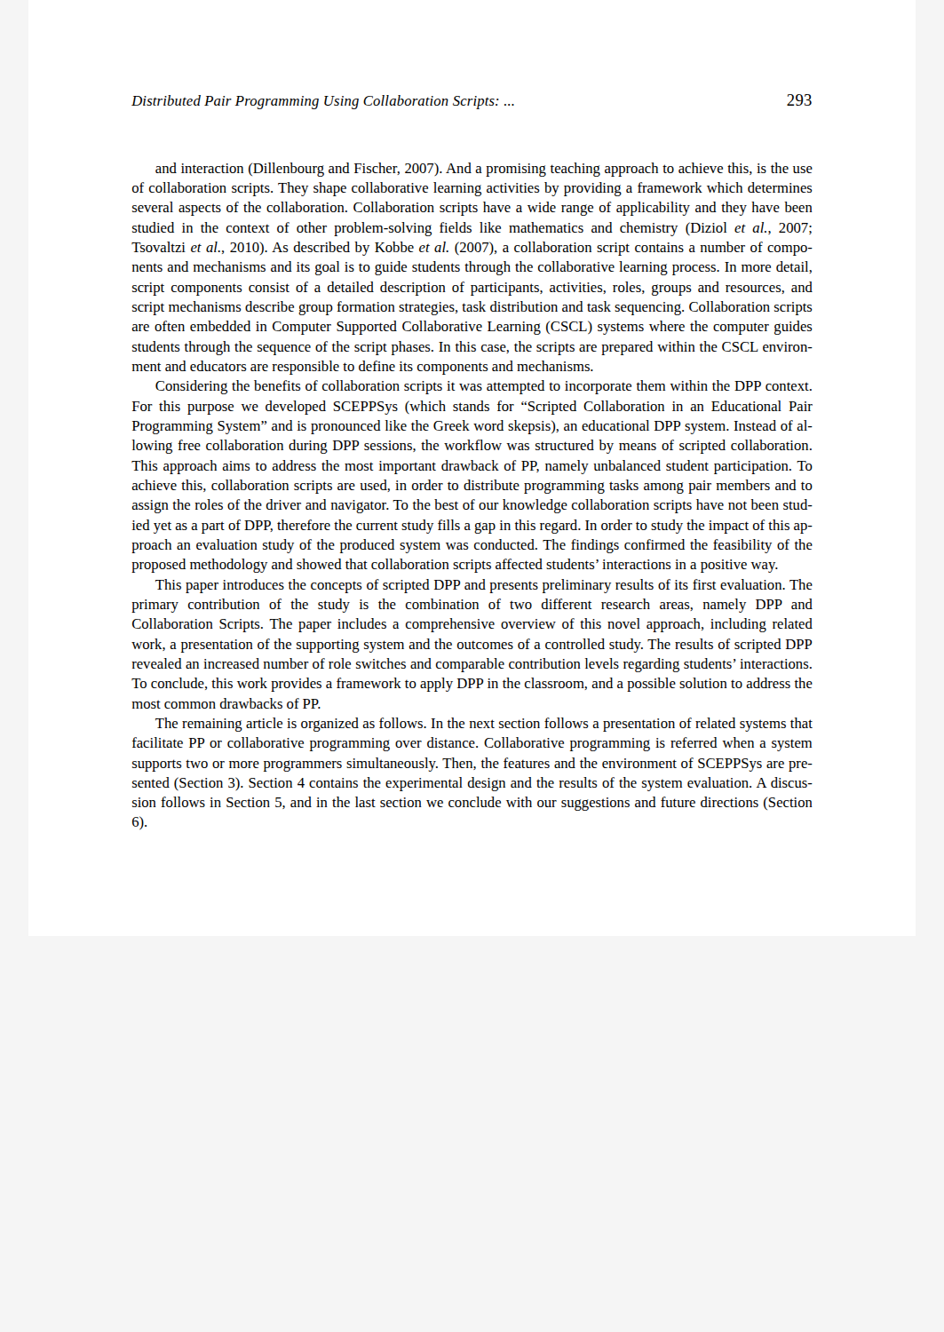Distributed Pair Programming Using Collaboration Scripts: ... 293
and interaction (Dillenbourg and Fischer, 2007). And a promising teaching approach to achieve this, is the use of collaboration scripts. They shape collaborative learning activities by providing a framework which determines several aspects of the collaboration. Collaboration scripts have a wide range of applicability and they have been studied in the context of other problem-solving fields like mathematics and chemistry (Diziol et al., 2007; Tsovaltzi et al., 2010). As described by Kobbe et al. (2007), a collaboration script contains a number of components and mechanisms and its goal is to guide students through the collaborative learning process. In more detail, script components consist of a detailed description of participants, activities, roles, groups and resources, and script mechanisms describe group formation strategies, task distribution and task sequencing. Collaboration scripts are often embedded in Computer Supported Collaborative Learning (CSCL) systems where the computer guides students through the sequence of the script phases. In this case, the scripts are prepared within the CSCL environment and educators are responsible to define its components and mechanisms.
Considering the benefits of collaboration scripts it was attempted to incorporate them within the DPP context. For this purpose we developed SCEPPSys (which stands for “Scripted Collaboration in an Educational Pair Programming System” and is pronounced like the Greek word skepsis), an educational DPP system. Instead of allowing free collaboration during DPP sessions, the workflow was structured by means of scripted collaboration. This approach aims to address the most important drawback of PP, namely unbalanced student participation. To achieve this, collaboration scripts are used, in order to distribute programming tasks among pair members and to assign the roles of the driver and navigator. To the best of our knowledge collaboration scripts have not been studied yet as a part of DPP, therefore the current study fills a gap in this regard. In order to study the impact of this approach an evaluation study of the produced system was conducted. The findings confirmed the feasibility of the proposed methodology and showed that collaboration scripts affected students’ interactions in a positive way.
This paper introduces the concepts of scripted DPP and presents preliminary results of its first evaluation. The primary contribution of the study is the combination of two different research areas, namely DPP and Collaboration Scripts. The paper includes a comprehensive overview of this novel approach, including related work, a presentation of the supporting system and the outcomes of a controlled study. The results of scripted DPP revealed an increased number of role switches and comparable contribution levels regarding students’ interactions. To conclude, this work provides a framework to apply DPP in the classroom, and a possible solution to address the most common drawbacks of PP.
The remaining article is organized as follows. In the next section follows a presentation of related systems that facilitate PP or collaborative programming over distance. Collaborative programming is referred when a system supports two or more programmers simultaneously. Then, the features and the environment of SCEPPSys are presented (Section 3). Section 4 contains the experimental design and the results of the system evaluation. A discussion follows in Section 5, and in the last section we conclude with our suggestions and future directions (Section 6).